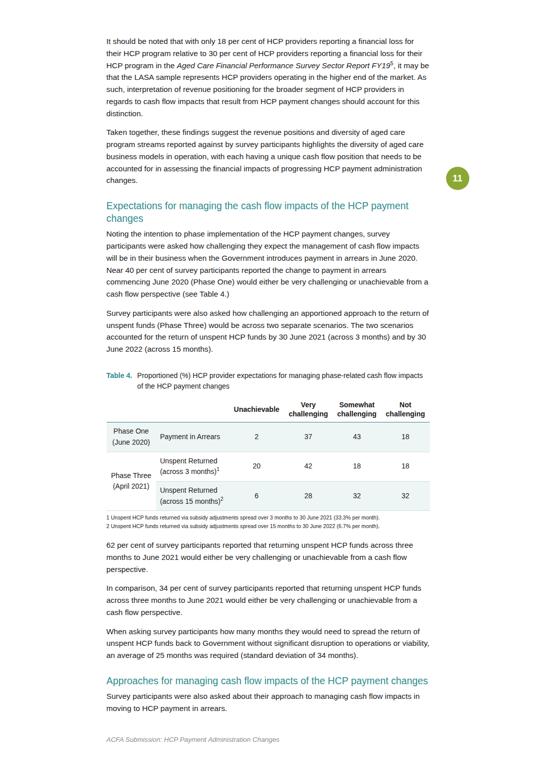11
It should be noted that with only 18 per cent of HCP providers reporting a financial loss for their HCP program relative to 30 per cent of HCP providers reporting a financial loss for their HCP program in the Aged Care Financial Performance Survey Sector Report FY195, it may be that the LASA sample represents HCP providers operating in the higher end of the market. As such, interpretation of revenue positioning for the broader segment of HCP providers in regards to cash flow impacts that result from HCP payment changes should account for this distinction.
Taken together, these findings suggest the revenue positions and diversity of aged care program streams reported against by survey participants highlights the diversity of aged care business models in operation, with each having a unique cash flow position that needs to be accounted for in assessing the financial impacts of progressing HCP payment administration changes.
Expectations for managing the cash flow impacts of the HCP payment changes
Noting the intention to phase implementation of the HCP payment changes, survey participants were asked how challenging they expect the management of cash flow impacts will be in their business when the Government introduces payment in arrears in June 2020. Near 40 per cent of survey participants reported the change to payment in arrears commencing June 2020 (Phase One) would either be very challenging or unachievable from a cash flow perspective (see Table 4.)
Survey participants were also asked how challenging an apportioned approach to the return of unspent funds (Phase Three) would be across two separate scenarios. The two scenarios accounted for the return of unspent HCP funds by 30 June 2021 (across 3 months) and by 30 June 2022 (across 15 months).
Table 4. Proportioned (%) HCP provider expectations for managing phase-related cash flow impacts of the HCP payment changes
| | Unachievable | Very challenging | Somewhat challenging | Not challenging |
| --- | --- | --- | --- | --- |
| Phase One (June 2020) | Payment in Arrears | 2 | 37 | 43 | 18 |
| Phase Three (April 2021) | Unspent Returned (across 3 months) 1 | 20 | 42 | 18 | 18 |
| Unspent Returned (across 15 months) 2 | 6 | 28 | 32 | 32 |
1 Unspent HCP funds returned via subsidy adjustments spread over 3 months to 30 June 2021 (33.3% per month).
2 Unspent HCP funds returned via subsidy adjustments spread over 15 months to 30 June 2022 (6.7% per month).
62 per cent of survey participants reported that returning unspent HCP funds across three months to June 2021 would either be very challenging or unachievable from a cash flow perspective.
In comparison, 34 per cent of survey participants reported that returning unspent HCP funds across three months to June 2021 would either be very challenging or unachievable from a cash flow perspective.
When asking survey participants how many months they would need to spread the return of unspent HCP funds back to Government without significant disruption to operations or viability, an average of 25 months was required (standard deviation of 34 months).
Approaches for managing cash flow impacts of the HCP payment changes
Survey participants were also asked about their approach to managing cash flow impacts in moving to HCP payment in arrears.
ACFA Submission: HCP Payment Administration Changes